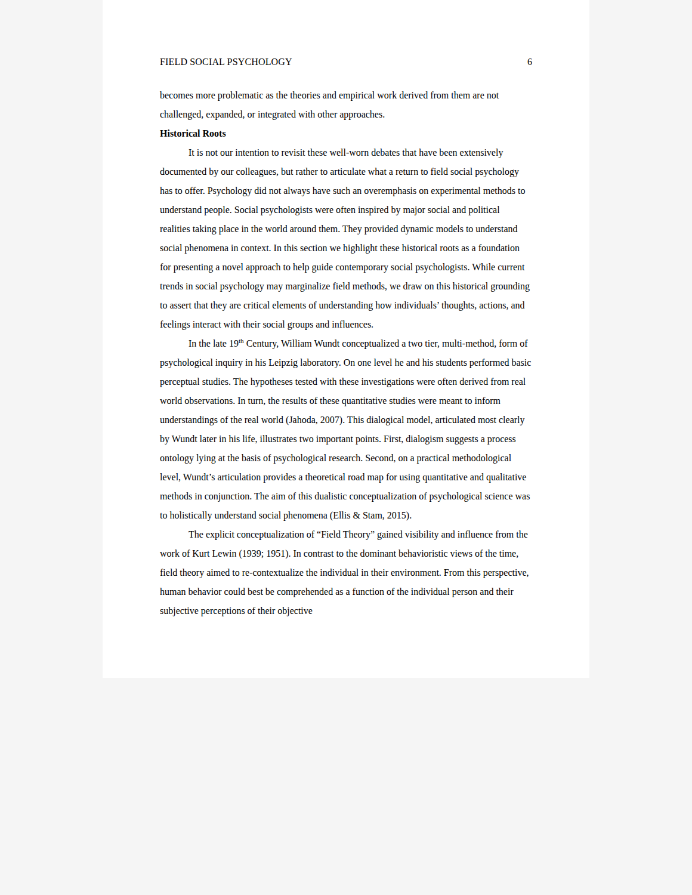Field Social Psychology 6
becomes more problematic as the theories and empirical work derived from them are not challenged, expanded, or integrated with other approaches.
Historical Roots
It is not our intention to revisit these well-worn debates that have been extensively documented by our colleagues, but rather to articulate what a return to field social psychology has to offer. Psychology did not always have such an overemphasis on experimental methods to understand people. Social psychologists were often inspired by major social and political realities taking place in the world around them. They provided dynamic models to understand social phenomena in context. In this section we highlight these historical roots as a foundation for presenting a novel approach to help guide contemporary social psychologists. While current trends in social psychology may marginalize field methods, we draw on this historical grounding to assert that they are critical elements of understanding how individuals’ thoughts, actions, and feelings interact with their social groups and influences.
In the late 19th Century, William Wundt conceptualized a two tier, multi-method, form of psychological inquiry in his Leipzig laboratory. On one level he and his students performed basic perceptual studies. The hypotheses tested with these investigations were often derived from real world observations. In turn, the results of these quantitative studies were meant to inform understandings of the real world (Jahoda, 2007). This dialogical model, articulated most clearly by Wundt later in his life, illustrates two important points. First, dialogism suggests a process ontology lying at the basis of psychological research. Second, on a practical methodological level, Wundt’s articulation provides a theoretical road map for using quantitative and qualitative methods in conjunction. The aim of this dualistic conceptualization of psychological science was to holistically understand social phenomena (Ellis & Stam, 2015).
The explicit conceptualization of “Field Theory” gained visibility and influence from the work of Kurt Lewin (1939; 1951). In contrast to the dominant behavioristic views of the time, field theory aimed to re-contextualize the individual in their environment. From this perspective, human behavior could best be comprehended as a function of the individual person and their subjective perceptions of their objective